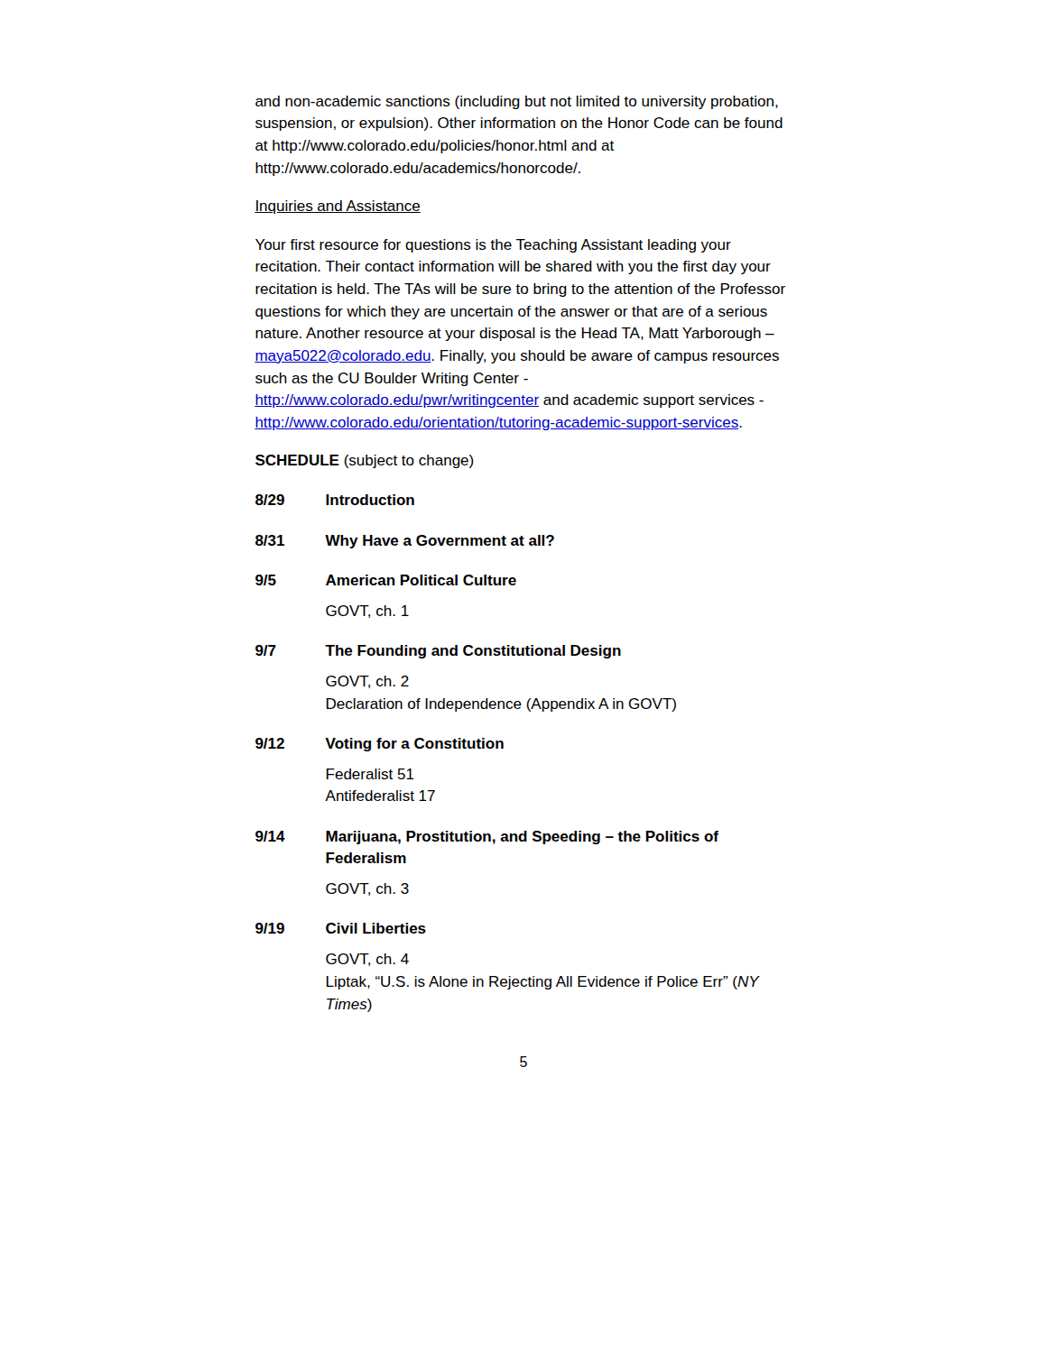and non-academic sanctions (including but not limited to university probation, suspension, or expulsion). Other information on the Honor Code can be found at http://www.colorado.edu/policies/honor.html and at http://www.colorado.edu/academics/honorcode/.
Inquiries and Assistance
Your first resource for questions is the Teaching Assistant leading your recitation. Their contact information will be shared with you the first day your recitation is held. The TAs will be sure to bring to the attention of the Professor questions for which they are uncertain of the answer or that are of a serious nature. Another resource at your disposal is the Head TA, Matt Yarborough – maya5022@colorado.edu. Finally, you should be aware of campus resources such as the CU Boulder Writing Center - http://www.colorado.edu/pwr/writingcenter and academic support services - http://www.colorado.edu/orientation/tutoring-academic-support-services.
SCHEDULE (subject to change)
8/29 Introduction
8/31 Why Have a Government at all?
9/5 American Political Culture
GOVT, ch. 1
9/7 The Founding and Constitutional Design
GOVT, ch. 2
Declaration of Independence (Appendix A in GOVT)
9/12 Voting for a Constitution
Federalist 51
Antifederalist 17
9/14 Marijuana, Prostitution, and Speeding – the Politics of Federalism
GOVT, ch. 3
9/19 Civil Liberties
GOVT, ch. 4
Liptak, “U.S. is Alone in Rejecting All Evidence if Police Err” (NY Times)
5